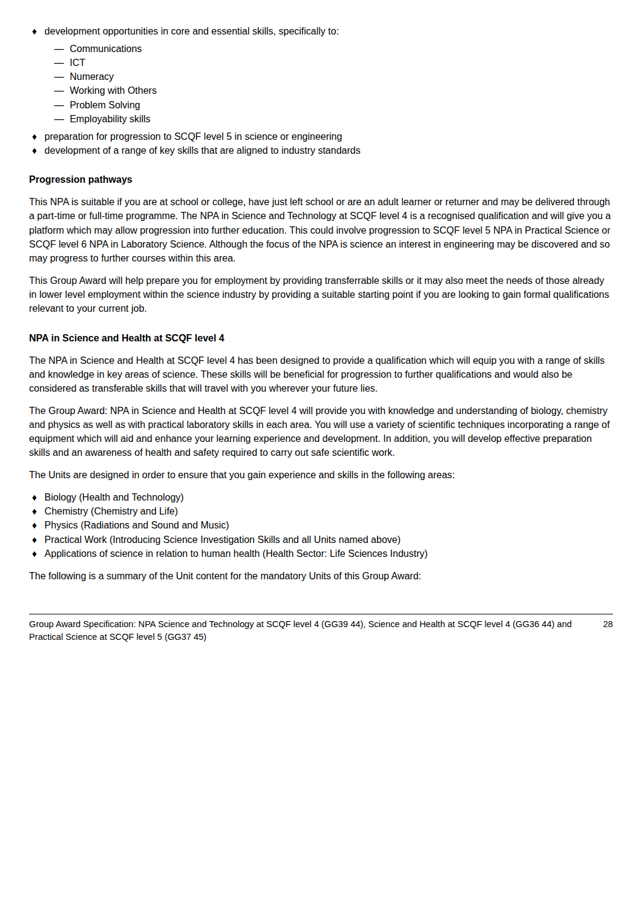development opportunities in core and essential skills, specifically to:
Communications
ICT
Numeracy
Working with Others
Problem Solving
Employability skills
preparation for progression to SCQF level 5 in science or engineering
development of a range of key skills that are aligned to industry standards
Progression pathways
This NPA is suitable if you are at school or college, have just left school or are an adult learner or returner and may be delivered through a part-time or full-time programme. The NPA in Science and Technology at SCQF level 4 is a recognised qualification and will give you a platform which may allow progression into further education. This could involve progression to SCQF level 5 NPA in Practical Science or SCQF level 6 NPA in Laboratory Science. Although the focus of the NPA is science an interest in engineering may be discovered and so may progress to further courses within this area.
This Group Award will help prepare you for employment by providing transferrable skills or it may also meet the needs of those already in lower level employment within the science industry by providing a suitable starting point if you are looking to gain formal qualifications relevant to your current job.
NPA in Science and Health at SCQF level 4
The NPA in Science and Health at SCQF level 4 has been designed to provide a qualification which will equip you with a range of skills and knowledge in key areas of science. These skills will be beneficial for progression to further qualifications and would also be considered as transferable skills that will travel with you wherever your future lies.
The Group Award: NPA in Science and Health at SCQF level 4 will provide you with knowledge and understanding of biology, chemistry and physics as well as with practical laboratory skills in each area. You will use a variety of scientific techniques incorporating a range of equipment which will aid and enhance your learning experience and development. In addition, you will develop effective preparation skills and an awareness of health and safety required to carry out safe scientific work.
The Units are designed in order to ensure that you gain experience and skills in the following areas:
Biology (Health and Technology)
Chemistry (Chemistry and Life)
Physics (Radiations and Sound and Music)
Practical Work (Introducing Science Investigation Skills and all Units named above)
Applications of science in relation to human health (Health Sector: Life Sciences Industry)
The following is a summary of the Unit content for the mandatory Units of this Group Award:
Group Award Specification: NPA Science and Technology at SCQF level 4 (GG39 44), Science and Health at SCQF level 4 (GG36 44) and Practical Science at SCQF level 5 (GG37 45)
28